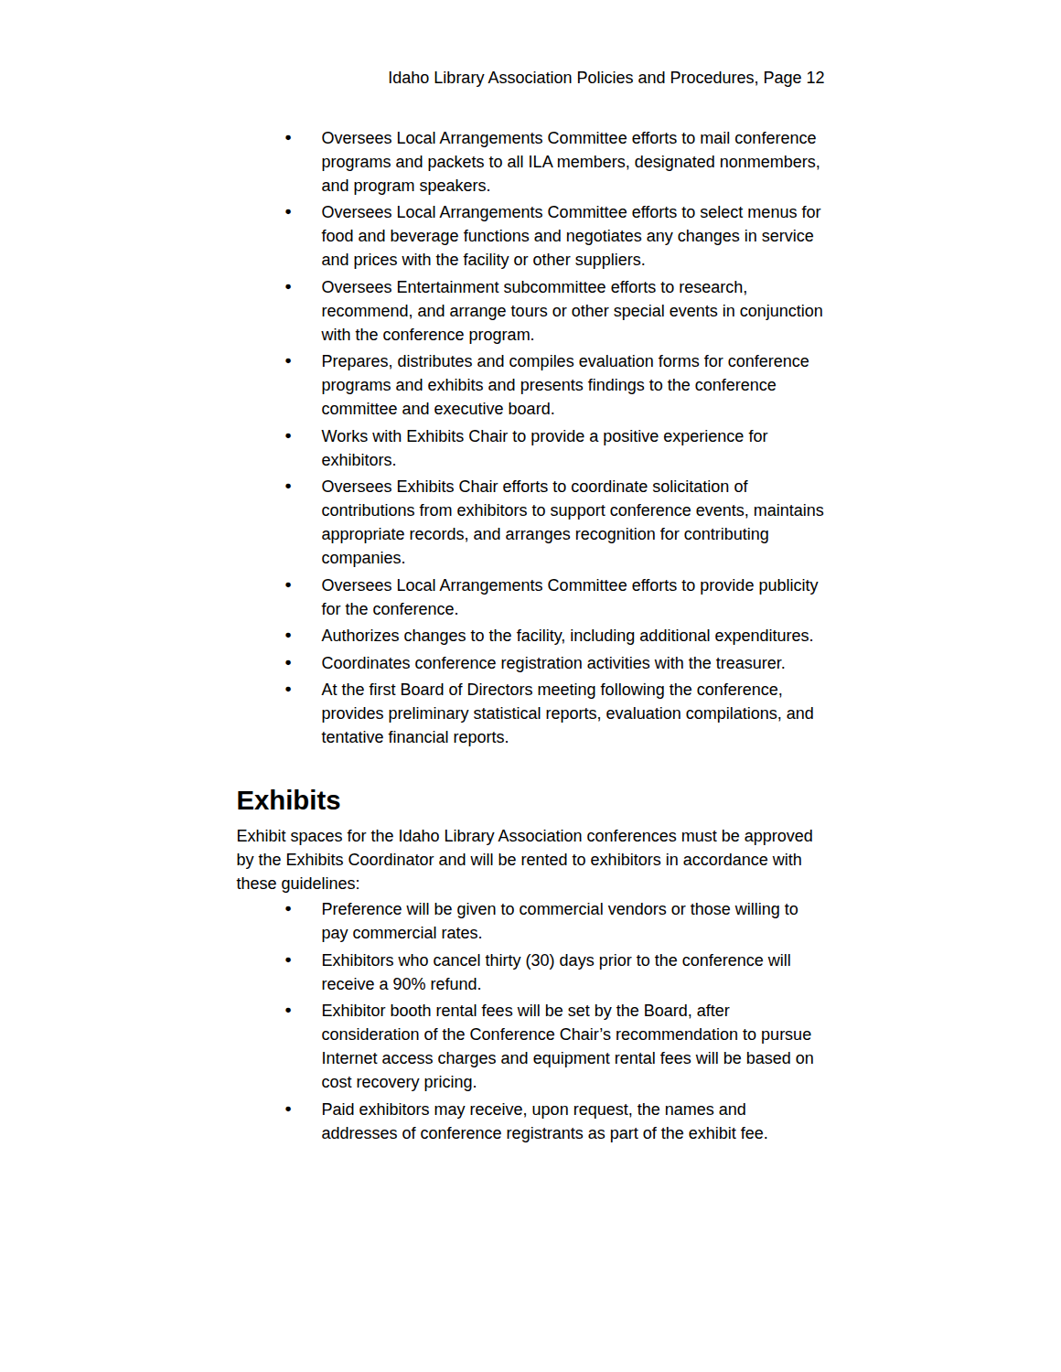Idaho Library Association Policies and Procedures, Page 12
Oversees Local Arrangements Committee efforts to mail conference programs and packets to all ILA members, designated nonmembers, and program speakers.
Oversees Local Arrangements Committee efforts to select menus for food and beverage functions and negotiates any changes in service and prices with the facility or other suppliers.
Oversees Entertainment subcommittee efforts to research, recommend, and arrange tours or other special events in conjunction with the conference program.
Prepares, distributes and compiles evaluation forms for conference programs and exhibits and presents findings to the conference committee and executive board.
Works with Exhibits Chair to provide a positive experience for exhibitors.
Oversees Exhibits Chair efforts to coordinate solicitation of contributions from exhibitors to support conference events, maintains appropriate records, and arranges recognition for contributing companies.
Oversees Local Arrangements Committee efforts to provide publicity for the conference.
Authorizes changes to the facility, including additional expenditures.
Coordinates conference registration activities with the treasurer.
At the first Board of Directors meeting following the conference, provides preliminary statistical reports, evaluation compilations, and tentative financial reports.
Exhibits
Exhibit spaces for the Idaho Library Association conferences must be approved by the Exhibits Coordinator and will be rented to exhibitors in accordance with these guidelines:
Preference will be given to commercial vendors or those willing to pay commercial rates.
Exhibitors who cancel thirty (30) days prior to the conference will receive a 90% refund.
Exhibitor booth rental fees will be set by the Board, after consideration of the Conference Chair’s recommendation to pursue Internet access charges and equipment rental fees will be based on cost recovery pricing.
Paid exhibitors may receive, upon request, the names and addresses of conference registrants as part of the exhibit fee.